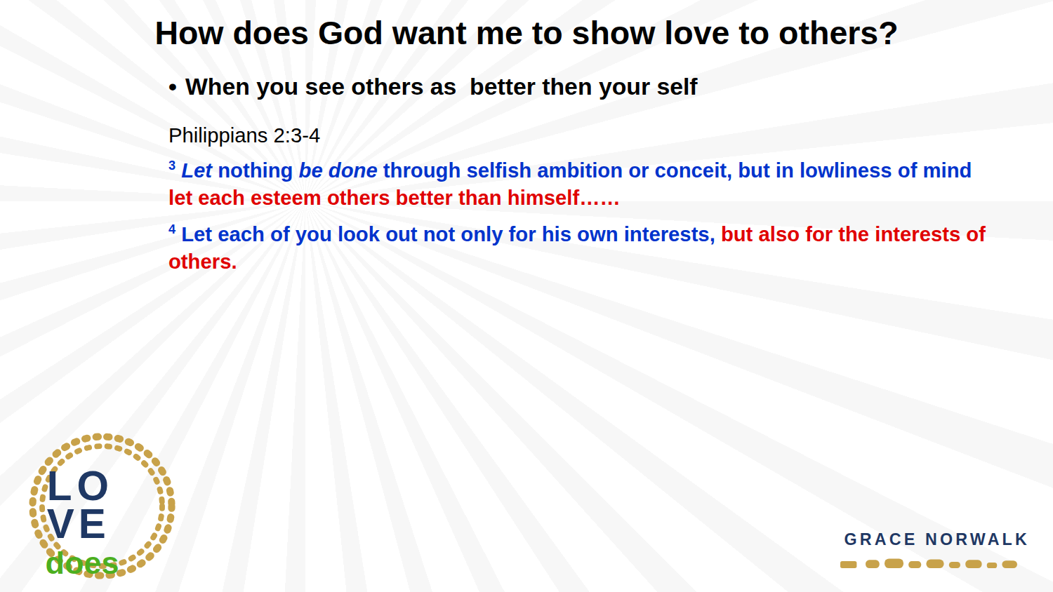How does God want me to show love to others?
When you see others as better then your self
Philippians 2:3-4
3 Let nothing be done through selfish ambition or conceit, but in lowliness of mind let each esteem others better than himself……
4 Let each of you look out not only for his own interests, but also for the interests of others.
L O V E does
GRACE NORWALK